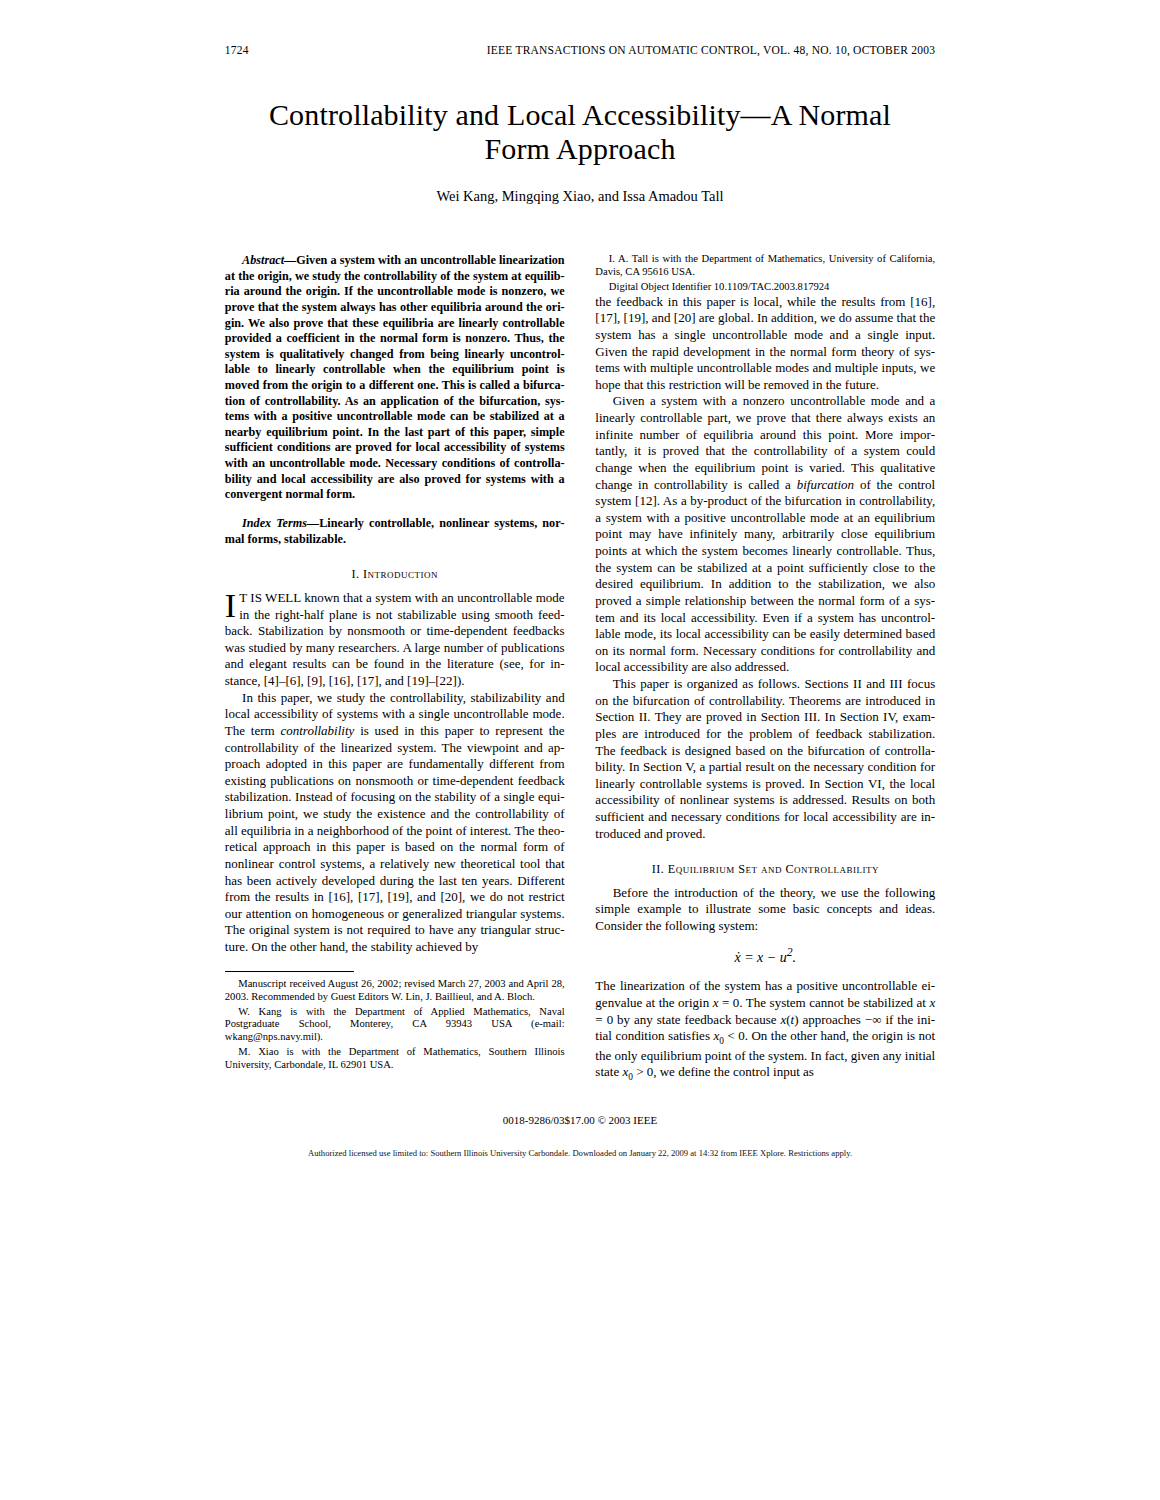1724
IEEE TRANSACTIONS ON AUTOMATIC CONTROL, VOL. 48, NO. 10, OCTOBER 2003
Controllability and Local Accessibility—A Normal
Form Approach
Wei Kang, Mingqing Xiao, and Issa Amadou Tall
Abstract—Given a system with an uncontrollable linearization at the origin, we study the controllability of the system at equilibria around the origin. If the uncontrollable mode is nonzero, we prove that the system always has other equilibria around the origin. We also prove that these equilibria are linearly controllable provided a coefficient in the normal form is nonzero. Thus, the system is qualitatively changed from being linearly uncontrollable to linearly controllable when the equilibrium point is moved from the origin to a different one. This is called a bifurcation of controllability. As an application of the bifurcation, systems with a positive uncontrollable mode can be stabilized at a nearby equilibrium point. In the last part of this paper, simple sufficient conditions are proved for local accessibility of systems with an uncontrollable mode. Necessary conditions of controllability and local accessibility are also proved for systems with a convergent normal form.
Index Terms—Linearly controllable, nonlinear systems, normal forms, stabilizable.
I. Introduction
IT IS WELL known that a system with an uncontrollable mode in the right-half plane is not stabilizable using smooth feedback. Stabilization by nonsmooth or time-dependent feedbacks was studied by many researchers. A large number of publications and elegant results can be found in the literature (see, for instance, [4]–[6], [9], [16], [17], and [19]–[22]).
In this paper, we study the controllability, stabilizability and local accessibility of systems with a single uncontrollable mode. The term controllability is used in this paper to represent the controllability of the linearized system. The viewpoint and approach adopted in this paper are fundamentally different from existing publications on nonsmooth or time-dependent feedback stabilization. Instead of focusing on the stability of a single equilibrium point, we study the existence and the controllability of all equilibria in a neighborhood of the point of interest. The theoretical approach in this paper is based on the normal form of nonlinear control systems, a relatively new theoretical tool that has been actively developed during the last ten years. Different from the results in [16], [17], [19], and [20], we do not restrict our attention on homogeneous or generalized triangular systems. The original system is not required to have any triangular structure. On the other hand, the stability achieved by
Manuscript received August 26, 2002; revised March 27, 2003 and April 28, 2003. Recommended by Guest Editors W. Lin, J. Baillieul, and A. Bloch.
W. Kang is with the Department of Applied Mathematics, Naval Postgraduate School, Monterey, CA 93943 USA (e-mail: wkang@nps.navy.mil).
M. Xiao is with the Department of Mathematics, Southern Illinois University, Carbondale, IL 62901 USA.
I. A. Tall is with the Department of Mathematics, University of California, Davis, CA 95616 USA.
Digital Object Identifier 10.1109/TAC.2003.817924
the feedback in this paper is local, while the results from [16], [17], [19], and [20] are global. In addition, we do assume that the system has a single uncontrollable mode and a single input. Given the rapid development in the normal form theory of systems with multiple uncontrollable modes and multiple inputs, we hope that this restriction will be removed in the future.
Given a system with a nonzero uncontrollable mode and a linearly controllable part, we prove that there always exists an infinite number of equilibria around this point. More importantly, it is proved that the controllability of a system could change when the equilibrium point is varied. This qualitative change in controllability is called a bifurcation of the control system [12]. As a by-product of the bifurcation in controllability, a system with a positive uncontrollable mode at an equilibrium point may have infinitely many, arbitrarily close equilibrium points at which the system becomes linearly controllable. Thus, the system can be stabilized at a point sufficiently close to the desired equilibrium. In addition to the stabilization, we also proved a simple relationship between the normal form of a system and its local accessibility. Even if a system has uncontrollable mode, its local accessibility can be easily determined based on its normal form. Necessary conditions for controllability and local accessibility are also addressed.
This paper is organized as follows. Sections II and III focus on the bifurcation of controllability. Theorems are introduced in Section II. They are proved in Section III. In Section IV, examples are introduced for the problem of feedback stabilization. The feedback is designed based on the bifurcation of controllability. In Section V, a partial result on the necessary condition for linearly controllable systems is proved. In Section VI, the local accessibility of nonlinear systems is addressed. Results on both sufficient and necessary conditions for local accessibility are introduced and proved.
II. Equilibrium Set and Controllability
Before the introduction of the theory, we use the following simple example to illustrate some basic concepts and ideas. Consider the following system:
ẋ = x − u2.
The linearization of the system has a positive uncontrollable eigenvalue at the origin x = 0. The system cannot be stabilized at x = 0 by any state feedback because x(t) approaches −∞ if the initial condition satisfies x0 < 0. On the other hand, the origin is not the only equilibrium point of the system. In fact, given any initial state x0 > 0, we define the control input as
0018-9286/03$17.00 © 2003 IEEE
Authorized licensed use limited to: Southern Illinois University Carbondale. Downloaded on January 22, 2009 at 14:32 from IEEE Xplore. Restrictions apply.